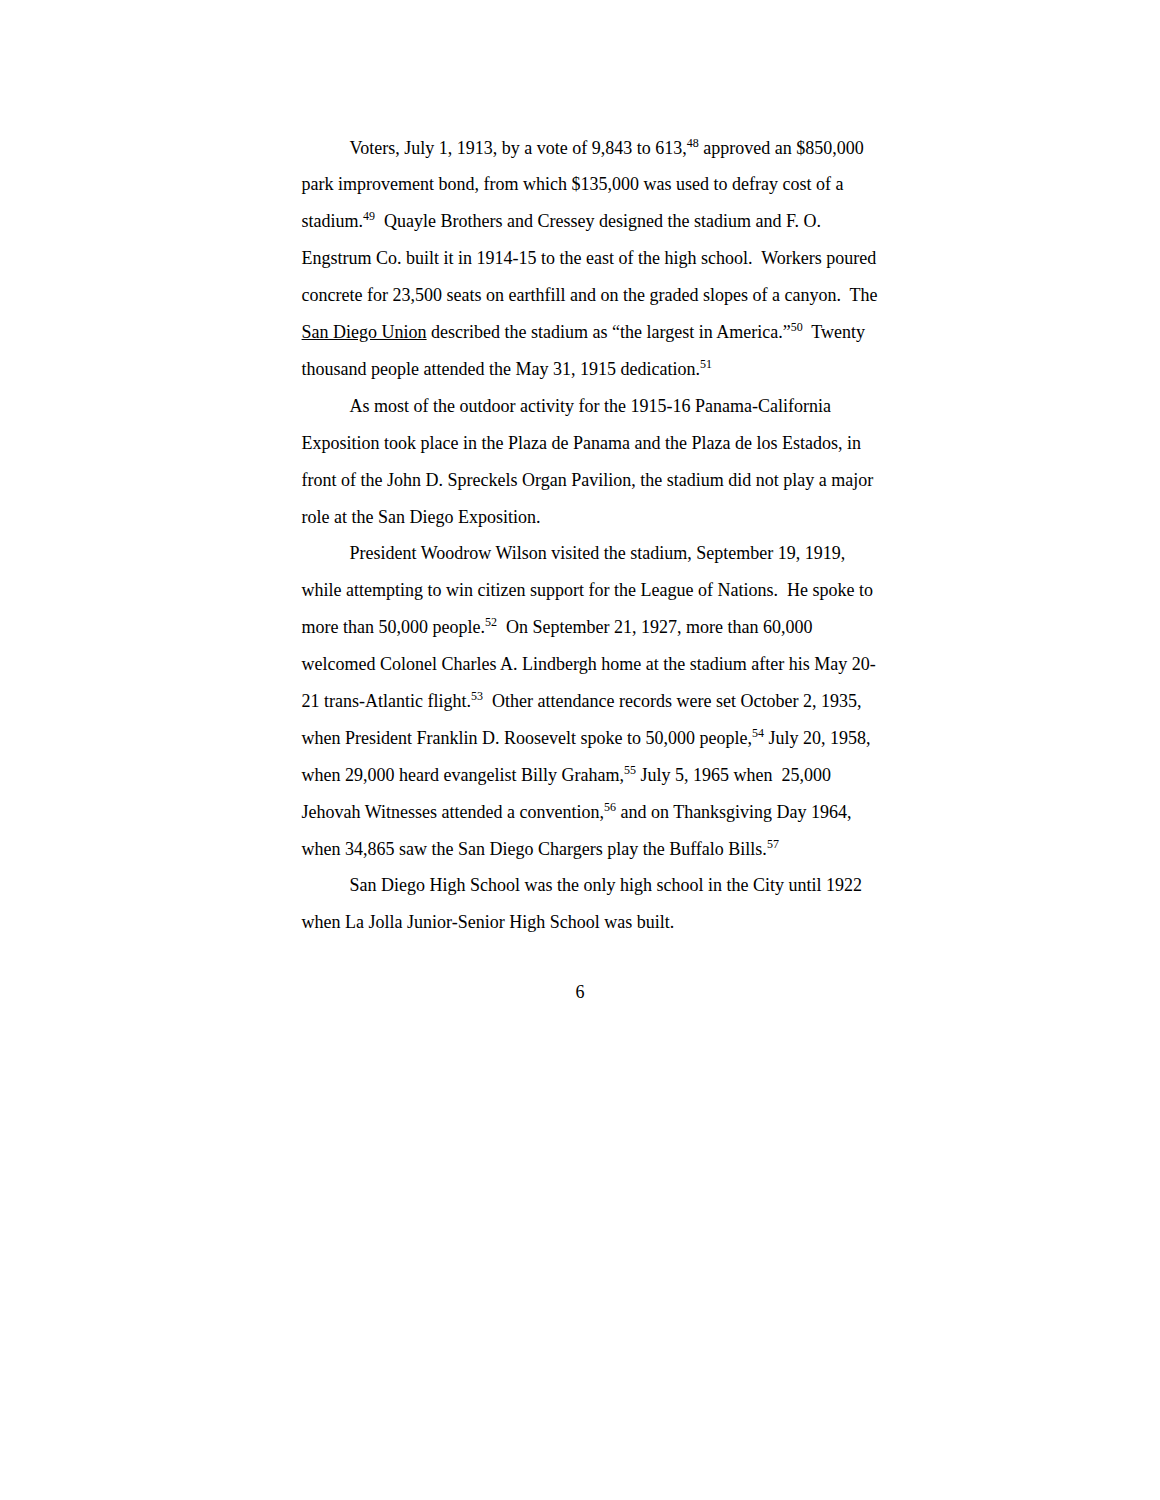Voters, July 1, 1913, by a vote of 9,843 to 613,48 approved an $850,000 park improvement bond, from which $135,000 was used to defray cost of a stadium.49 Quayle Brothers and Cressey designed the stadium and F. O. Engstrum Co. built it in 1914-15 to the east of the high school. Workers poured concrete for 23,500 seats on earthfill and on the graded slopes of a canyon. The San Diego Union described the stadium as “the largest in America.”50 Twenty thousand people attended the May 31, 1915 dedication.51
As most of the outdoor activity for the 1915-16 Panama-California Exposition took place in the Plaza de Panama and the Plaza de los Estados, in front of the John D. Spreckels Organ Pavilion, the stadium did not play a major role at the San Diego Exposition.
President Woodrow Wilson visited the stadium, September 19, 1919, while attempting to win citizen support for the League of Nations. He spoke to more than 50,000 people.52 On September 21, 1927, more than 60,000 welcomed Colonel Charles A. Lindbergh home at the stadium after his May 20-21 trans-Atlantic flight.53 Other attendance records were set October 2, 1935, when President Franklin D. Roosevelt spoke to 50,000 people,54 July 20, 1958, when 29,000 heard evangelist Billy Graham,55 July 5, 1965 when 25,000 Jehovah Witnesses attended a convention,56 and on Thanksgiving Day 1964, when 34,865 saw the San Diego Chargers play the Buffalo Bills.57
San Diego High School was the only high school in the City until 1922 when La Jolla Junior-Senior High School was built.
6